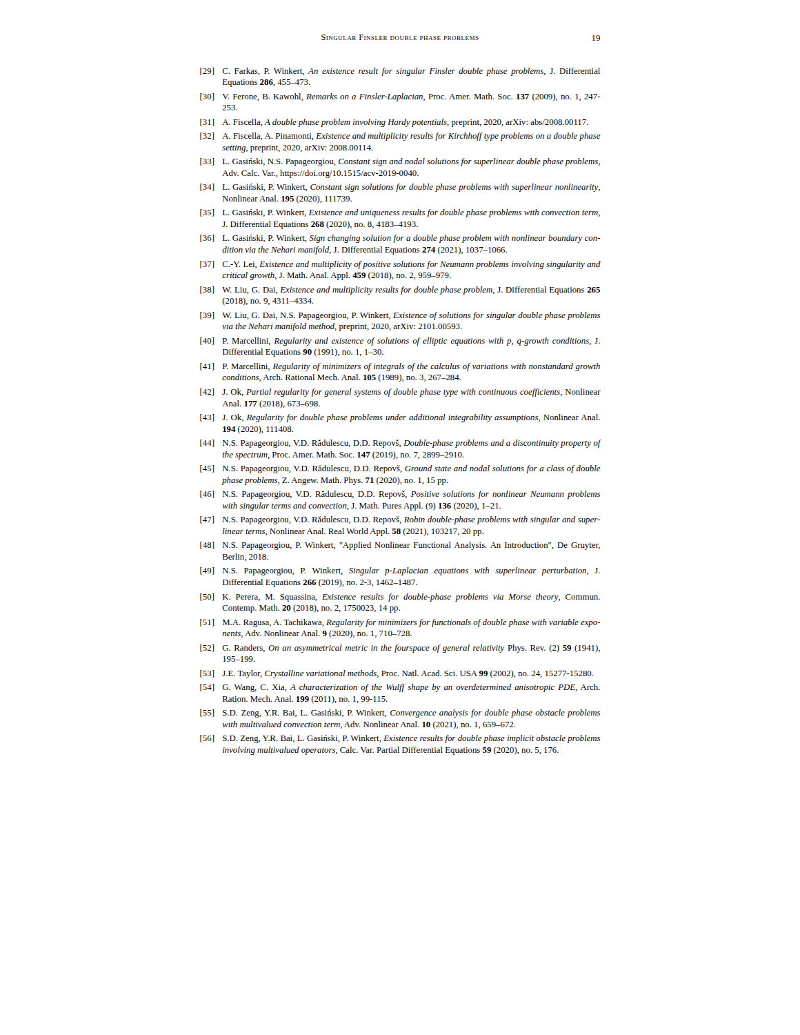Singular Finsler double phase problems 19
[29] C. Farkas, P. Winkert, An existence result for singular Finsler double phase problems, J. Differential Equations 286, 455–473.
[30] V. Ferone, B. Kawohl, Remarks on a Finsler-Laplacian, Proc. Amer. Math. Soc. 137 (2009), no. 1, 247-253.
[31] A. Fiscella, A double phase problem involving Hardy potentials, preprint, 2020, arXiv: abs/2008.00117.
[32] A. Fiscella, A. Pinamonti, Existence and multiplicity results for Kirchhoff type problems on a double phase setting, preprint, 2020, arXiv: 2008.00114.
[33] L. Gasiński, N.S. Papageorgiou, Constant sign and nodal solutions for superlinear double phase problems, Adv. Calc. Var., https://doi.org/10.1515/acv-2019-0040.
[34] L. Gasiński, P. Winkert, Constant sign solutions for double phase problems with superlinear nonlinearity, Nonlinear Anal. 195 (2020), 111739.
[35] L. Gasiński, P. Winkert, Existence and uniqueness results for double phase problems with convection term, J. Differential Equations 268 (2020), no. 8, 4183–4193.
[36] L. Gasiński, P. Winkert, Sign changing solution for a double phase problem with nonlinear boundary condition via the Nehari manifold, J. Differential Equations 274 (2021), 1037–1066.
[37] C.-Y. Lei, Existence and multiplicity of positive solutions for Neumann problems involving singularity and critical growth, J. Math. Anal. Appl. 459 (2018), no. 2, 959–979.
[38] W. Liu, G. Dai, Existence and multiplicity results for double phase problem, J. Differential Equations 265 (2018), no. 9, 4311–4334.
[39] W. Liu, G. Dai, N.S. Papageorgiou, P. Winkert, Existence of solutions for singular double phase problems via the Nehari manifold method, preprint, 2020, arXiv: 2101.00593.
[40] P. Marcellini, Regularity and existence of solutions of elliptic equations with p, q-growth conditions, J. Differential Equations 90 (1991), no. 1, 1–30.
[41] P. Marcellini, Regularity of minimizers of integrals of the calculus of variations with nonstandard growth conditions, Arch. Rational Mech. Anal. 105 (1989), no. 3, 267–284.
[42] J. Ok, Partial regularity for general systems of double phase type with continuous coefficients, Nonlinear Anal. 177 (2018), 673–698.
[43] J. Ok, Regularity for double phase problems under additional integrability assumptions, Nonlinear Anal. 194 (2020), 111408.
[44] N.S. Papageorgiou, V.D. Rădulescu, D.D. Repovš, Double-phase problems and a discontinuity property of the spectrum, Proc. Amer. Math. Soc. 147 (2019), no. 7, 2899–2910.
[45] N.S. Papageorgiou, V.D. Rădulescu, D.D. Repovš, Ground state and nodal solutions for a class of double phase problems, Z. Angew. Math. Phys. 71 (2020), no. 1, 15 pp.
[46] N.S. Papageorgiou, V.D. Rădulescu, D.D. Repovš, Positive solutions for nonlinear Neumann problems with singular terms and convection, J. Math. Pures Appl. (9) 136 (2020), 1–21.
[47] N.S. Papageorgiou, V.D. Rădulescu, D.D. Repovš, Robin double-phase problems with singular and superlinear terms, Nonlinear Anal. Real World Appl. 58 (2021), 103217, 20 pp.
[48] N.S. Papageorgiou, P. Winkert, "Applied Nonlinear Functional Analysis. An Introduction", De Gruyter, Berlin, 2018.
[49] N.S. Papageorgiou, P. Winkert, Singular p-Laplacian equations with superlinear perturbation, J. Differential Equations 266 (2019), no. 2-3, 1462–1487.
[50] K. Perera, M. Squassina, Existence results for double-phase problems via Morse theory, Commun. Contemp. Math. 20 (2018), no. 2, 1750023, 14 pp.
[51] M.A. Ragusa, A. Tachikawa, Regularity for minimizers for functionals of double phase with variable exponents, Adv. Nonlinear Anal. 9 (2020), no. 1, 710–728.
[52] G. Randers, On an asymmetrical metric in the fourspace of general relativity Phys. Rev. (2) 59 (1941), 195–199.
[53] J.E. Taylor, Crystalline variational methods, Proc. Natl. Acad. Sci. USA 99 (2002), no. 24, 15277-15280.
[54] G. Wang, C. Xia, A characterization of the Wulff shape by an overdetermined anisotropic PDE, Arch. Ration. Mech. Anal. 199 (2011), no. 1, 99-115.
[55] S.D. Zeng, Y.R. Bai, L. Gasiński, P. Winkert, Convergence analysis for double phase obstacle problems with multivalued convection term, Adv. Nonlinear Anal. 10 (2021), no. 1, 659–672.
[56] S.D. Zeng, Y.R. Bai, L. Gasiński, P. Winkert, Existence results for double phase implicit obstacle problems involving multivalued operators, Calc. Var. Partial Differential Equations 59 (2020), no. 5, 176.